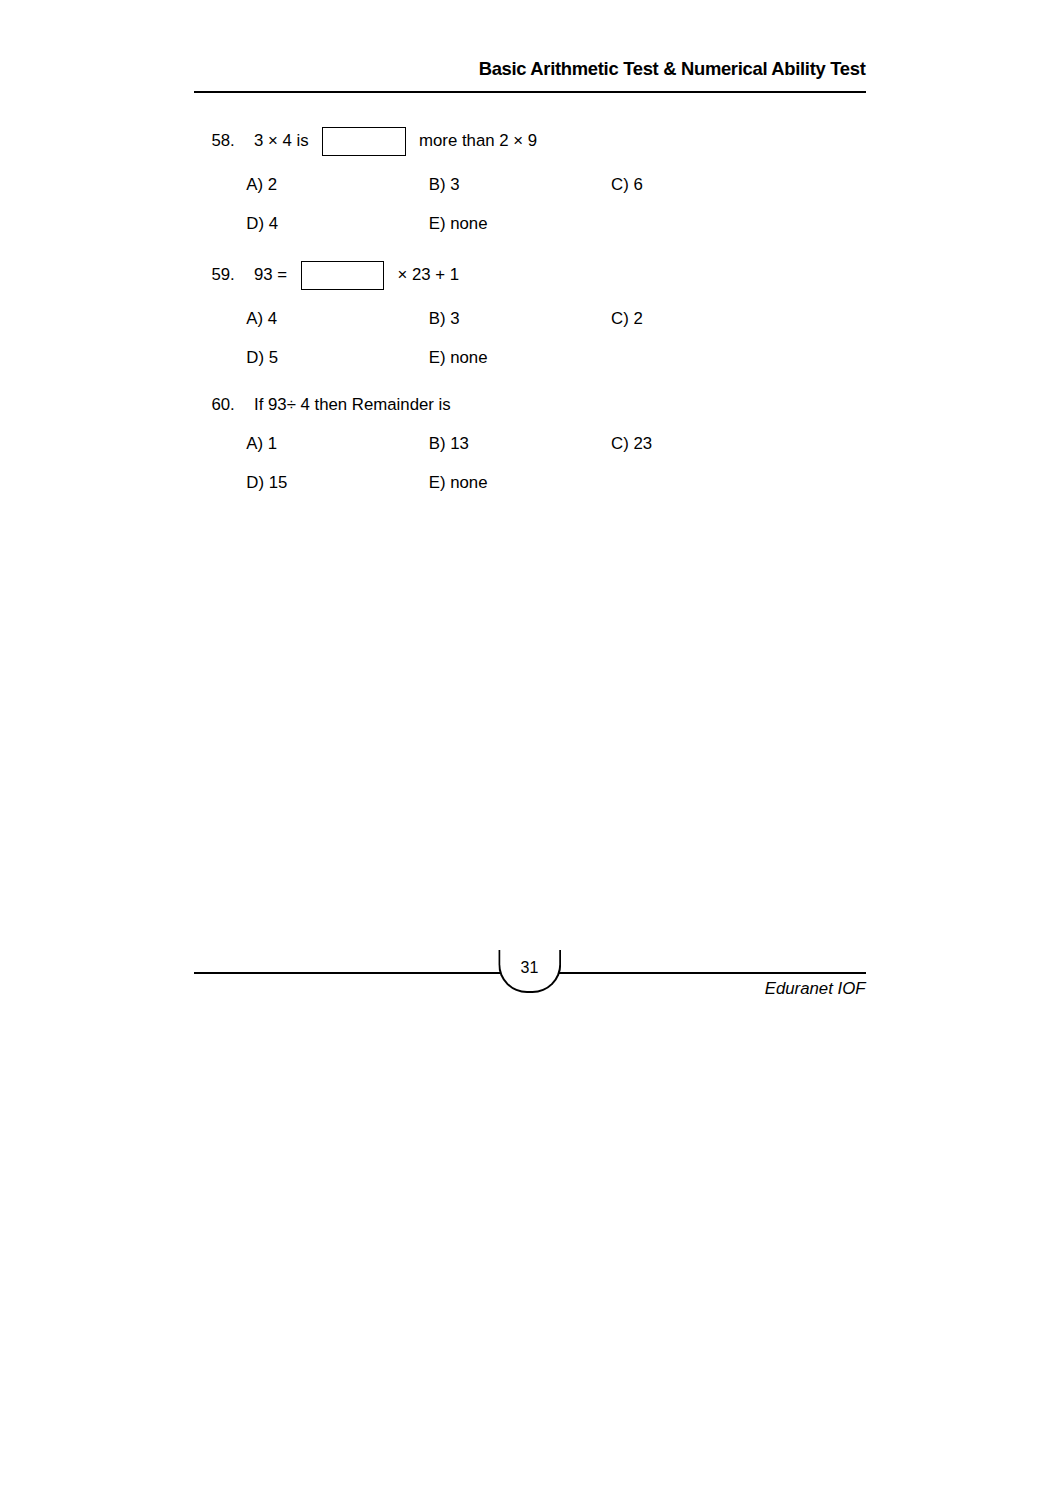Basic Arithmetic Test & Numerical Ability Test
58. 3 × 4 is more than 2 × 9
A) 2 B) 3 C) 6 D) 4 E) none
59. 93 = × 23 + 1
A) 4 B) 3 C) 2 D) 5 E) none
60. If 93÷ 4 then Remainder is
A) 1 B) 13 C) 23 D) 15 E) none
31
Eduranet IOF